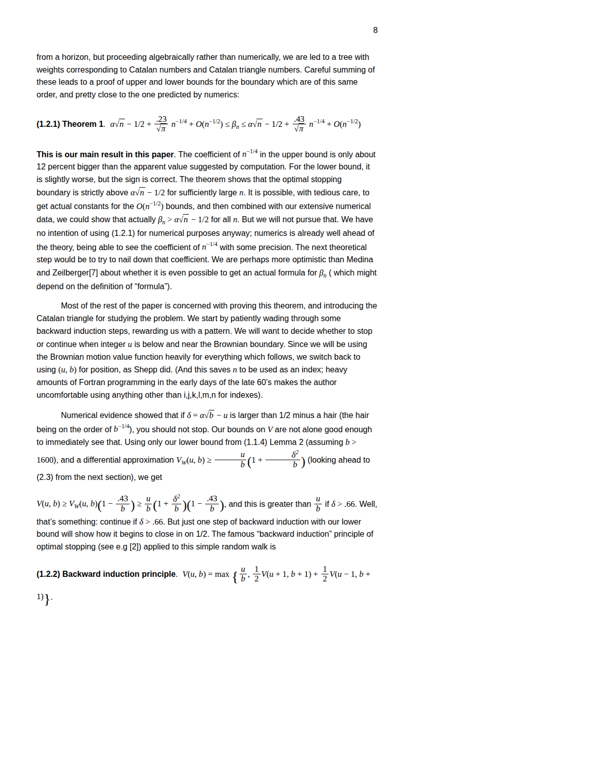8
from a horizon, but proceeding algebraically rather than numerically, we are led to a tree with weights corresponding to Catalan numbers and Catalan triangle numbers. Careful summing of these leads to a proof of upper and lower bounds for the boundary which are of this same order, and pretty close to the one predicted by numerics:
(1.2.1) Theorem 1. α√n − 1/2 + .23√π n−1/4 + O(n−1/2) ≤ βn ≤ α√n − 1/2 + .43√π n−1/4 + O(n−1/2)
This is our main result in this paper. The coefficient of n−1/4 in the upper bound is only about 12 percent bigger than the apparent value suggested by computation. For the lower bound, it is slightly worse, but the sign is correct. The theorem shows that the optimal stopping boundary is strictly above α√n − 1/2 for sufficiently large n. It is possible, with tedious care, to get actual constants for the O(n−1/2) bounds, and then combined with our extensive numerical data, we could show that actually βn > α√n − 1/2 for all n. But we will not pursue that. We have no intention of using (1.2.1) for numerical purposes anyway; numerics is already well ahead of the theory, being able to see the coefficient of n−1/4 with some precision. The next theoretical step would be to try to nail down that coefficient. We are perhaps more optimistic than Medina and Zeilberger[7] about whether it is even possible to get an actual formula for βn ( which might depend on the definition of “formula”).
Most of the rest of the paper is concerned with proving this theorem, and introducing the Catalan triangle for studying the problem. We start by patiently wading through some backward induction steps, rewarding us with a pattern. We will want to decide whether to stop or continue when integer u is below and near the Brownian boundary. Since we will be using the Brownian motion value function heavily for everything which follows, we switch back to using (u, b) for position, as Shepp did. (And this saves n to be used as an index; heavy amounts of Fortran programming in the early days of the late 60’s makes the author uncomfortable using anything other than i,j,k,l,m,n for indexes).
Numerical evidence showed that if δ = α√b − u is larger than 1/2 minus a hair (the hair being on the order of b−1/4), you should not stop. Our bounds on V are not alone good enough to immediately see that. Using only our lower bound from (1.1.4) Lemma 2 (assuming b > 1600), and a differential approximation VW(u, b) ≥ ub(1 + δ2 b) (looking ahead to (2.3) from the next section), we get
V(u, b) ≥ VW(u, b)(1 − .43 b) ≥ ub(1 + δ2 b)(1 − .43 b), and this is greater than ub if δ > .66. Well, that’s something: continue if δ > .66. But just one step of backward induction with our lower bound will show how it begins to close in on 1/2. The famous “backward induction” principle of optimal stopping (see e.g [2]) applied to this simple random walk is
(1.2.2) Backward induction principle. V(u, b) = max {ub, 12 V(u + 1, b + 1) + 12 V(u − 1, b + 1)}.